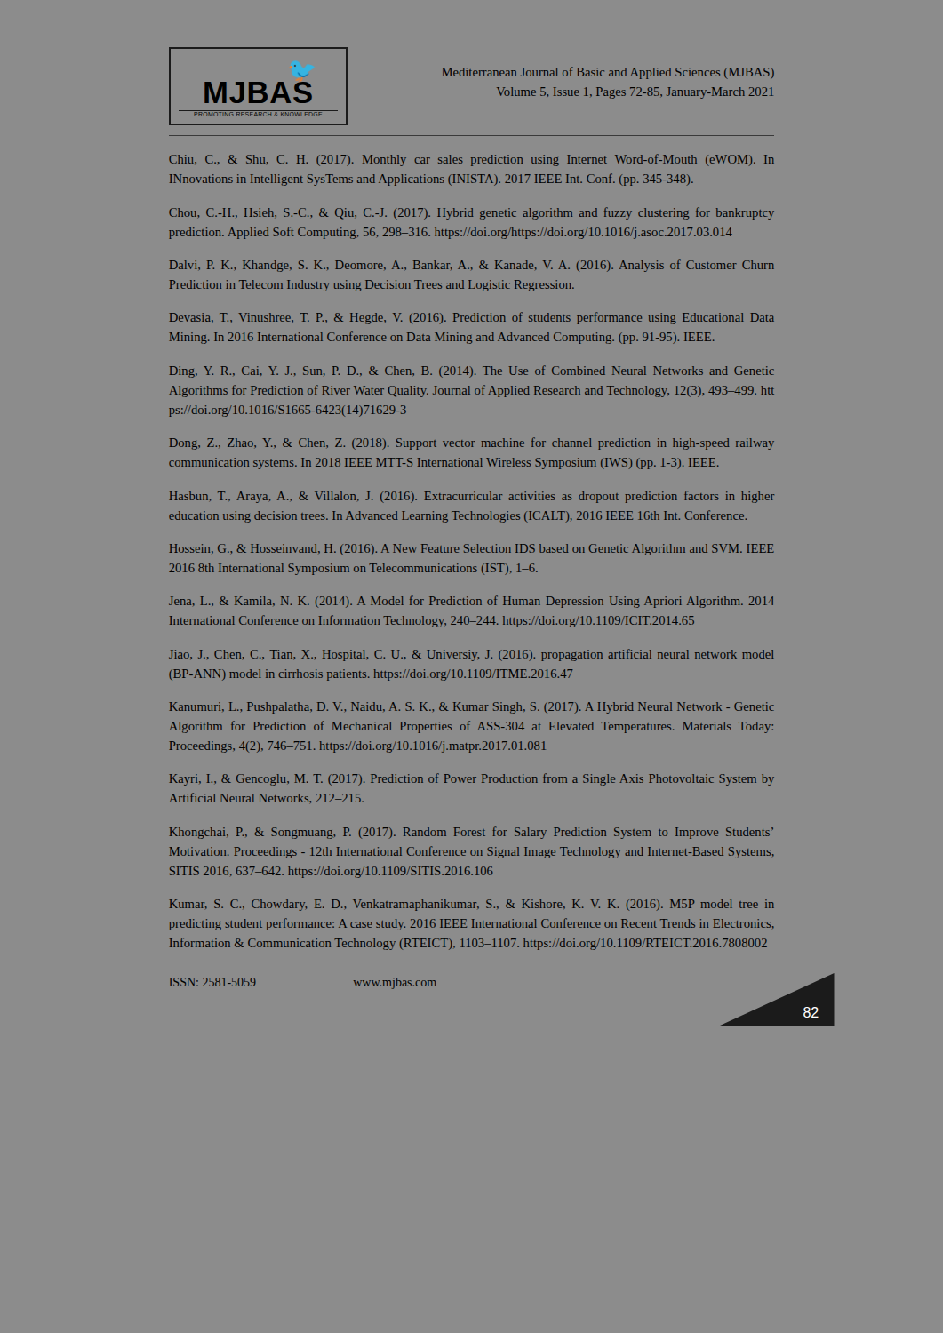🐦 MJBAS PROMOTING RESEARCH & KNOWLEDGE
Mediterranean Journal of Basic and Applied Sciences (MJBAS)
Volume 5, Issue 1, Pages 72-85, January-March 2021
Chiu, C., & Shu, C. H. (2017). Monthly car sales prediction using Internet Word-of-Mouth (eWOM). In INnovations in Intelligent SysTems and Applications (INISTA). 2017 IEEE Int. Conf. (pp. 345-348).
Chou, C.-H., Hsieh, S.-C., & Qiu, C.-J. (2017). Hybrid genetic algorithm and fuzzy clustering for bankruptcy prediction. Applied Soft Computing, 56, 298–316. https://doi.org/https://doi.org/10.1016/j.asoc.2017.03.014
Dalvi, P. K., Khandge, S. K., Deomore, A., Bankar, A., & Kanade, V. A. (2016). Analysis of Customer Churn Prediction in Telecom Industry using Decision Trees and Logistic Regression.
Devasia, T., Vinushree, T. P., & Hegde, V. (2016). Prediction of students performance using Educational Data Mining. In 2016 International Conference on Data Mining and Advanced Computing. (pp. 91-95). IEEE.
Ding, Y. R., Cai, Y. J., Sun, P. D., & Chen, B. (2014). The Use of Combined Neural Networks and Genetic Algorithms for Prediction of River Water Quality. Journal of Applied Research and Technology, 12(3), 493–499. https://doi.org/10.1016/S1665-6423(14)71629-3
Dong, Z., Zhao, Y., & Chen, Z. (2018). Support vector machine for channel prediction in high-speed railway communication systems. In 2018 IEEE MTT-S International Wireless Symposium (IWS) (pp. 1-3). IEEE.
Hasbun, T., Araya, A., & Villalon, J. (2016). Extracurricular activities as dropout prediction factors in higher education using decision trees. In Advanced Learning Technologies (ICALT), 2016 IEEE 16th Int. Conference.
Hossein, G., & Hosseinvand, H. (2016). A New Feature Selection IDS based on Genetic Algorithm and SVM. IEEE 2016 8th International Symposium on Telecommunications (IST), 1–6.
Jena, L., & Kamila, N. K. (2014). A Model for Prediction of Human Depression Using Apriori Algorithm. 2014 International Conference on Information Technology, 240–244. https://doi.org/10.1109/ICIT.2014.65
Jiao, J., Chen, C., Tian, X., Hospital, C. U., & Universiy, J. (2016). propagation artificial neural network model (BP-ANN) model in cirrhosis patients. https://doi.org/10.1109/ITME.2016.47
Kanumuri, L., Pushpalatha, D. V., Naidu, A. S. K., & Kumar Singh, S. (2017). A Hybrid Neural Network - Genetic Algorithm for Prediction of Mechanical Properties of ASS-304 at Elevated Temperatures. Materials Today: Proceedings, 4(2), 746–751. https://doi.org/10.1016/j.matpr.2017.01.081
Kayri, I., & Gencoglu, M. T. (2017). Prediction of Power Production from a Single Axis Photovoltaic System by Artificial Neural Networks, 212–215.
Khongchai, P., & Songmuang, P. (2017). Random Forest for Salary Prediction System to Improve Students’ Motivation. Proceedings - 12th International Conference on Signal Image Technology and Internet-Based Systems, SITIS 2016, 637–642. https://doi.org/10.1109/SITIS.2016.106
Kumar, S. C., Chowdary, E. D., Venkatramaphanikumar, S., & Kishore, K. V. K. (2016). M5P model tree in predicting student performance: A case study. 2016 IEEE International Conference on Recent Trends in Electronics, Information & Communication Technology (RTEICT), 1103–1107. https://doi.org/10.1109/RTEICT.2016.7808002
ISSN: 2581-5059 www.mjbas.com
82